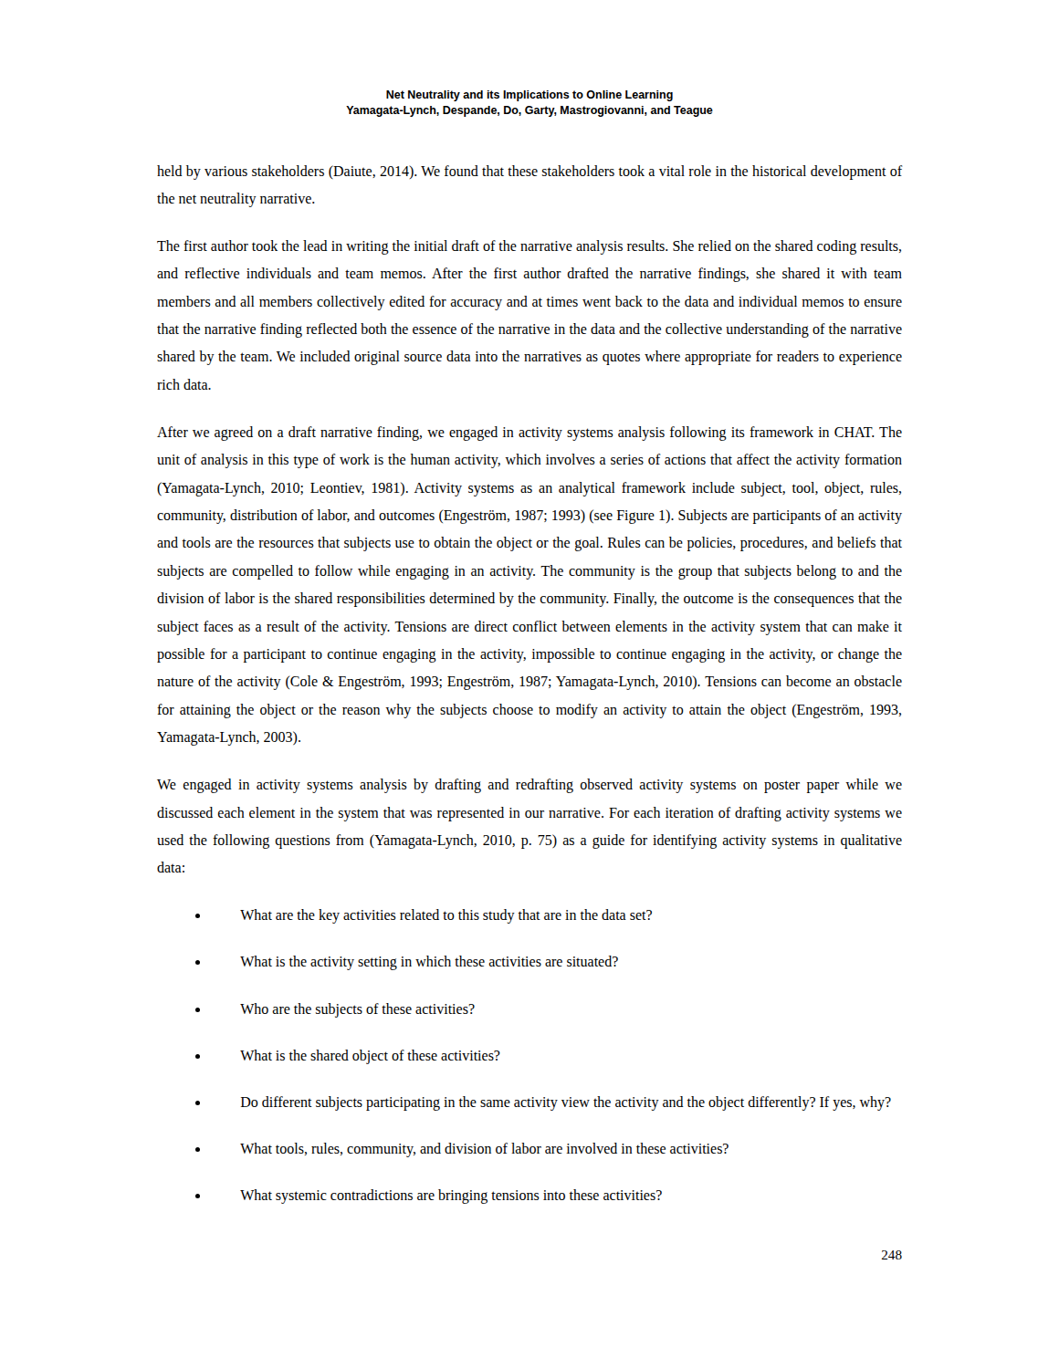Net Neutrality and its Implications to Online Learning Yamagata-Lynch, Despande, Do, Garty, Mastrogiovanni, and Teague
held by various stakeholders (Daiute, 2014). We found that these stakeholders took a vital role in the historical development of the net neutrality narrative.
The first author took the lead in writing the initial draft of the narrative analysis results. She relied on the shared coding results, and reflective individuals and team memos. After the first author drafted the narrative findings, she shared it with team members and all members collectively edited for accuracy and at times went back to the data and individual memos to ensure that the narrative finding reflected both the essence of the narrative in the data and the collective understanding of the narrative shared by the team. We included original source data into the narratives as quotes where appropriate for readers to experience rich data.
After we agreed on a draft narrative finding, we engaged in activity systems analysis following its framework in CHAT. The unit of analysis in this type of work is the human activity, which involves a series of actions that affect the activity formation (Yamagata-Lynch, 2010; Leontiev, 1981). Activity systems as an analytical framework include subject, tool, object, rules, community, distribution of labor, and outcomes (Engeström, 1987; 1993) (see Figure 1). Subjects are participants of an activity and tools are the resources that subjects use to obtain the object or the goal. Rules can be policies, procedures, and beliefs that subjects are compelled to follow while engaging in an activity. The community is the group that subjects belong to and the division of labor is the shared responsibilities determined by the community. Finally, the outcome is the consequences that the subject faces as a result of the activity. Tensions are direct conflict between elements in the activity system that can make it possible for a participant to continue engaging in the activity, impossible to continue engaging in the activity, or change the nature of the activity (Cole & Engeström, 1993; Engeström, 1987; Yamagata-Lynch, 2010). Tensions can become an obstacle for attaining the object or the reason why the subjects choose to modify an activity to attain the object (Engeström, 1993, Yamagata-Lynch, 2003).
We engaged in activity systems analysis by drafting and redrafting observed activity systems on poster paper while we discussed each element in the system that was represented in our narrative. For each iteration of drafting activity systems we used the following questions from (Yamagata-Lynch, 2010, p. 75) as a guide for identifying activity systems in qualitative data:
What are the key activities related to this study that are in the data set?
What is the activity setting in which these activities are situated?
Who are the subjects of these activities?
What is the shared object of these activities?
Do different subjects participating in the same activity view the activity and the object differently? If yes, why?
What tools, rules, community, and division of labor are involved in these activities?
What systemic contradictions are bringing tensions into these activities?
248